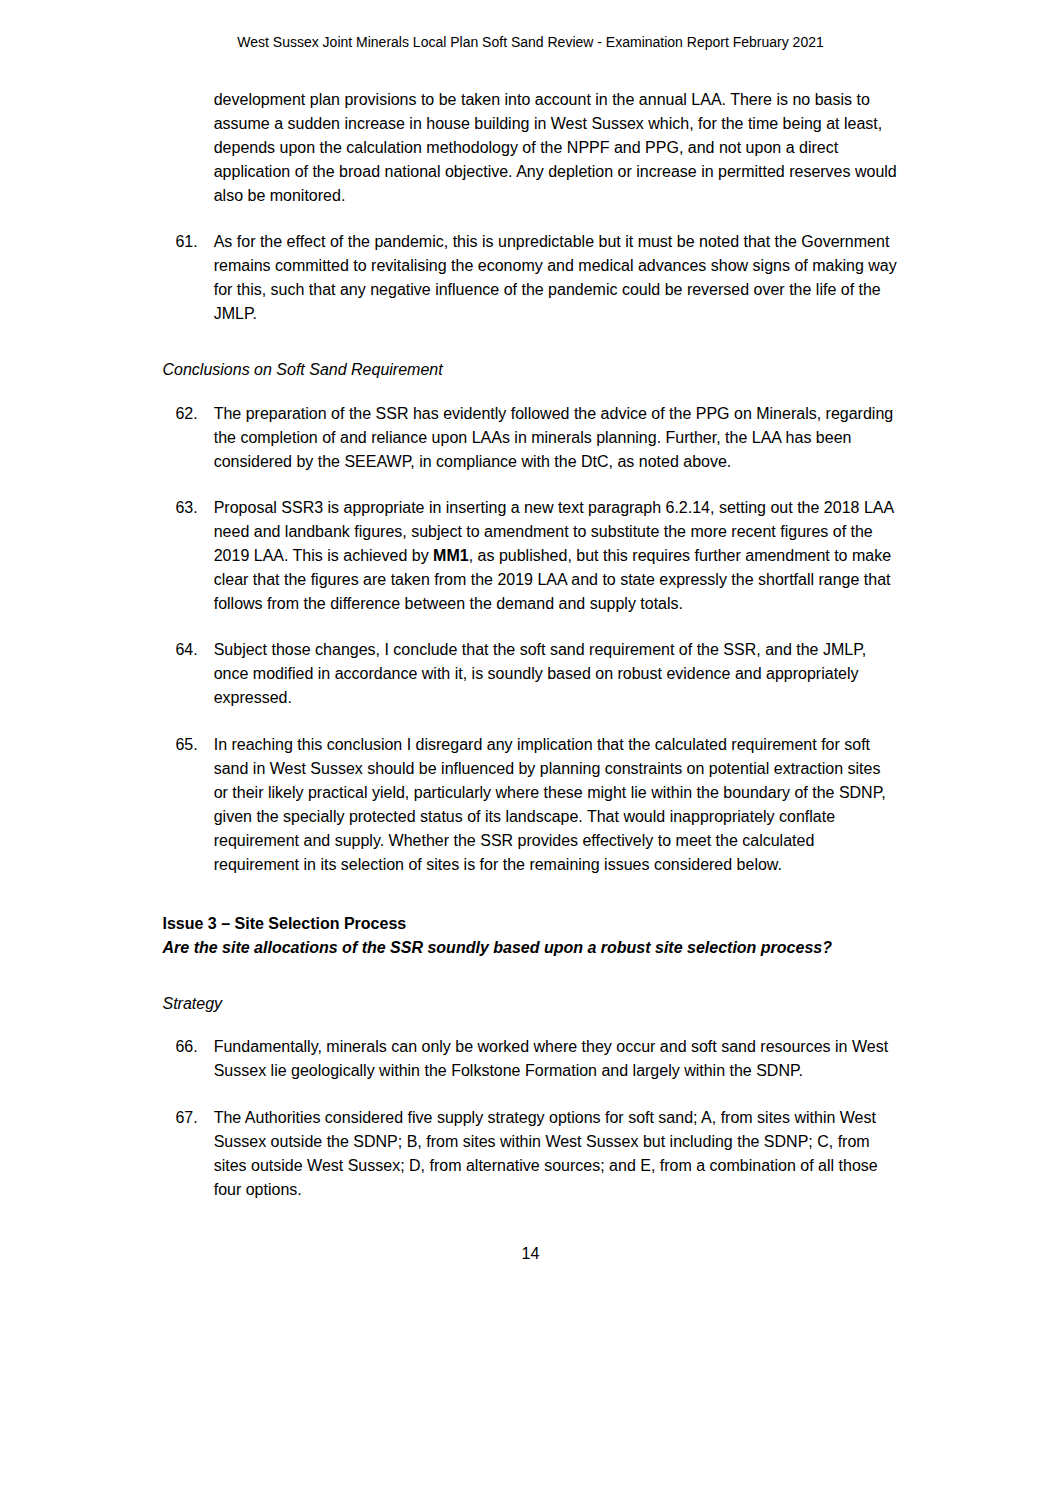West Sussex Joint Minerals Local Plan Soft Sand Review - Examination Report February 2021
development plan provisions to be taken into account in the annual LAA. There is no basis to assume a sudden increase in house building in West Sussex which, for the time being at least, depends upon the calculation methodology of the NPPF and PPG, and not upon a direct application of the broad national objective. Any depletion or increase in permitted reserves would also be monitored.
61. As for the effect of the pandemic, this is unpredictable but it must be noted that the Government remains committed to revitalising the economy and medical advances show signs of making way for this, such that any negative influence of the pandemic could be reversed over the life of the JMLP.
Conclusions on Soft Sand Requirement
62. The preparation of the SSR has evidently followed the advice of the PPG on Minerals, regarding the completion of and reliance upon LAAs in minerals planning. Further, the LAA has been considered by the SEEAWP, in compliance with the DtC, as noted above.
63. Proposal SSR3 is appropriate in inserting a new text paragraph 6.2.14, setting out the 2018 LAA need and landbank figures, subject to amendment to substitute the more recent figures of the 2019 LAA. This is achieved by MM1, as published, but this requires further amendment to make clear that the figures are taken from the 2019 LAA and to state expressly the shortfall range that follows from the difference between the demand and supply totals.
64. Subject those changes, I conclude that the soft sand requirement of the SSR, and the JMLP, once modified in accordance with it, is soundly based on robust evidence and appropriately expressed.
65. In reaching this conclusion I disregard any implication that the calculated requirement for soft sand in West Sussex should be influenced by planning constraints on potential extraction sites or their likely practical yield, particularly where these might lie within the boundary of the SDNP, given the specially protected status of its landscape. That would inappropriately conflate requirement and supply. Whether the SSR provides effectively to meet the calculated requirement in its selection of sites is for the remaining issues considered below.
Issue 3 – Site Selection Process
Are the site allocations of the SSR soundly based upon a robust site selection process?
Strategy
66. Fundamentally, minerals can only be worked where they occur and soft sand resources in West Sussex lie geologically within the Folkstone Formation and largely within the SDNP.
67. The Authorities considered five supply strategy options for soft sand; A, from sites within West Sussex outside the SDNP; B, from sites within West Sussex but including the SDNP; C, from sites outside West Sussex; D, from alternative sources; and E, from a combination of all those four options.
14